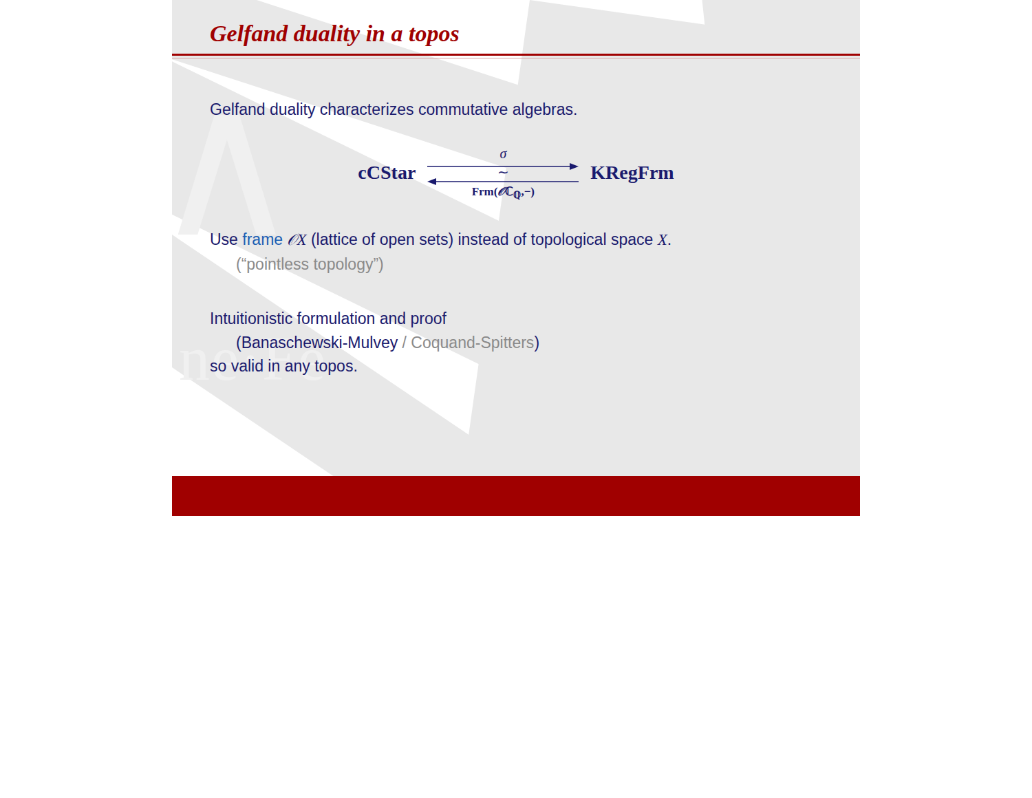∧
ne·Fe
Gelfand duality in a topos
Gelfand duality characterizes commutative algebras.
| cCStar | σ ∼ Frm( 𝒪 ℂ ℚ ,−) | KRegFrm |
Use frame 𝒪X (lattice of open sets) instead of topological space X. (“pointless topology”)
Intuitionistic formulation and proof
(Banaschewski-Mulvey / Coquand-Spitters) so valid in any topos.
Radboud University Nijmegen
Categories, Logic and Foundation of Physics Heunen – A topos for algebraic quantum theory – 14 / 21